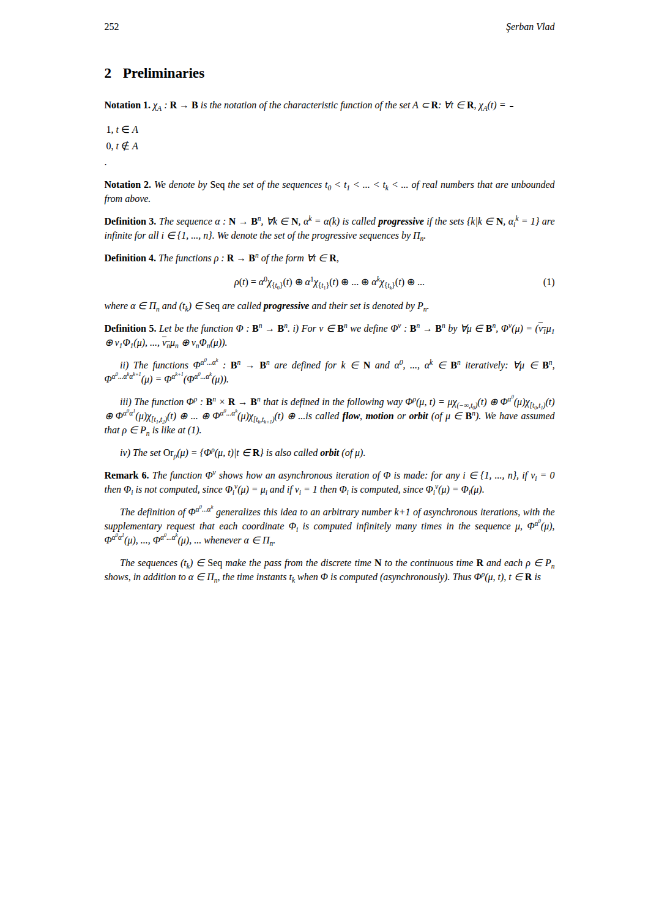252 Şerban Vlad
2 Preliminaries
Notation 1. χA : R → B is the notation of the characteristic function of the set A ⊂ R: ∀t ∈ R, χA(t) =
| 1, t ∈ A |
| 0, t ∉ A |
.
Notation 2. We denote by Seq the set of the sequences t0 < t1 < ... < tk < ... of real numbers that are unbounded from above.
Definition 3. The sequence α : N → Bn, ∀k ∈ N, αk = α(k) is called progressive if the sets {k|k ∈ N, αik = 1} are infinite for all i ∈ {1, ..., n}. We denote the set of the progressive sequences by Πn.
Definition 4. The functions ρ : R → Bn of the form ∀t ∈ R,
ρ(t) = α0χ{t0}(t) ⊕ α1χ{t1}(t) ⊕ ... ⊕ αkχ{tk}(t) ⊕ ... (1)
where α ∈ Πn and (tk) ∈ Seq are called progressive and their set is denoted by Pn.
Definition 5. Let be the function Φ : Bn → Bn. i) For ν ∈ Bn we define Φν : Bn → Bn by ∀μ ∈ Bn, Φν(μ) = (ν1 μ1 ⊕ ν1Φ1(μ), ..., νn μn ⊕ νnΦn(μ)).
ii) The functions Φα0...αk : Bn → Bn are defined for k ∈ N and α0, ..., αk ∈ Bn iteratively: ∀μ ∈ Bn, Φα0...αkαk+1(μ) = Φαk+1(Φα0...αk(μ)).
iii) The function Φρ : Bn × R → Bn that is defined in the following way Φρ(μ, t) = μχ(−∞,t0)(t) ⊕ Φα0(μ)χ[t0,t1)(t) ⊕ Φα0α1(μ)χ[t1,t2)(t) ⊕ ... ⊕ Φα0...αk(μ)χ[tk,tk+1)(t) ⊕ ...is called flow, motion or orbit (of μ ∈ Bn). We have assumed that ρ ∈ Pn is like at (1).
iv) The set Orρ(μ) = {Φρ(μ, t)|t ∈ R} is also called orbit (of μ).
Remark 6. The function Φν shows how an asynchronous iteration of Φ is made: for any i ∈ {1, ..., n}, if νi = 0 then Φi is not computed, since Φiν(μ) = μi and if νi = 1 then Φi is computed, since Φiν(μ) = Φi(μ).
The definition of Φα0...αk generalizes this idea to an arbitrary number k+1 of asynchronous iterations, with the supplementary request that each coordinate Φi is computed infinitely many times in the sequence μ, Φα0(μ), Φα0α1(μ), ..., Φα0...αk(μ), ... whenever α ∈ Πn.
The sequences (tk) ∈ Seq make the pass from the discrete time N to the continuous time R and each ρ ∈ Pn shows, in addition to α ∈ Πn, the time instants tk when Φ is computed (asynchronously). Thus Φρ(μ, t), t ∈ R is